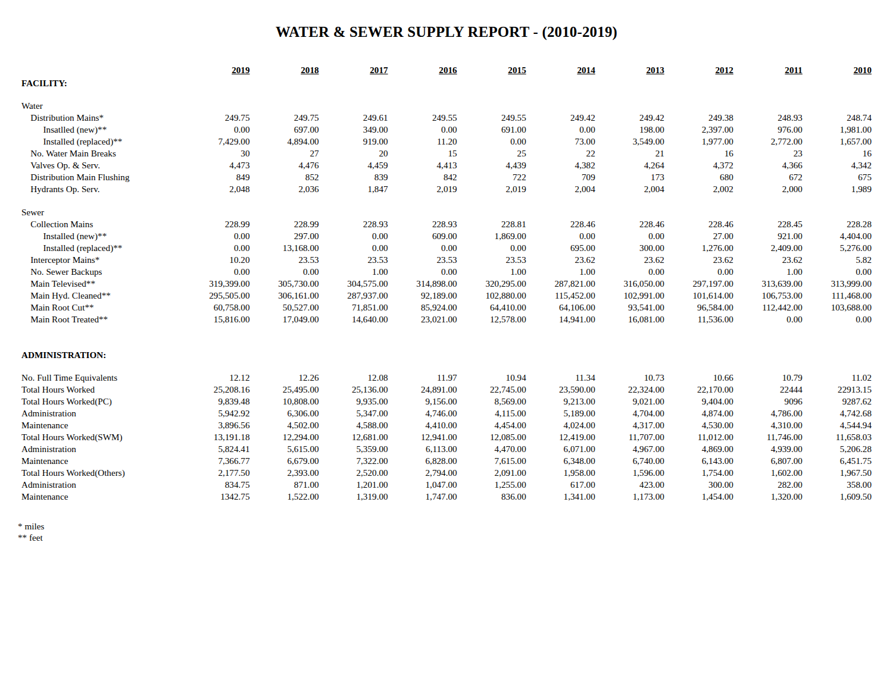WATER & SEWER SUPPLY REPORT - (2010-2019)
| | 2019 | 2018 | 2017 | 2016 | 2015 | 2014 | 2013 | 2012 | 2011 | 2010 |
| --- | --- | --- | --- | --- | --- | --- | --- | --- | --- | --- |
| FACILITY: | |
| Water | |
| Distribution Mains* | 249.75 | 249.75 | 249.61 | 249.55 | 249.55 | 249.42 | 249.42 | 249.38 | 248.93 | 248.74 |
| Insatlled (new)** | 0.00 | 697.00 | 349.00 | 0.00 | 691.00 | 0.00 | 198.00 | 2,397.00 | 976.00 | 1,981.00 |
| Installed (replaced)** | 7,429.00 | 4,894.00 | 919.00 | 11.20 | 0.00 | 73.00 | 3,549.00 | 1,977.00 | 2,772.00 | 1,657.00 |
| No. Water Main Breaks | 30 | 27 | 20 | 15 | 25 | 22 | 21 | 16 | 23 | 16 |
| Valves Op. & Serv. | 4,473 | 4,476 | 4,459 | 4,413 | 4,439 | 4,382 | 4,264 | 4,372 | 4,366 | 4,342 |
| Distribution Main Flushing | 849 | 852 | 839 | 842 | 722 | 709 | 173 | 680 | 672 | 675 |
| Hydrants Op. Serv. | 2,048 | 2,036 | 1,847 | 2,019 | 2,019 | 2,004 | 2,004 | 2,002 | 2,000 | 1,989 |
| Sewer | |
| Collection Mains | 228.99 | 228.99 | 228.93 | 228.93 | 228.81 | 228.46 | 228.46 | 228.46 | 228.45 | 228.28 |
| Installed (new)** | 0.00 | 297.00 | 0.00 | 609.00 | 1,869.00 | 0.00 | 0.00 | 27.00 | 921.00 | 4,404.00 |
| Installed (replaced)** | 0.00 | 13,168.00 | 0.00 | 0.00 | 0.00 | 695.00 | 300.00 | 1,276.00 | 2,409.00 | 5,276.00 |
| Interceptor Mains* | 10.20 | 23.53 | 23.53 | 23.53 | 23.53 | 23.62 | 23.62 | 23.62 | 23.62 | 5.82 |
| No. Sewer Backups | 0.00 | 0.00 | 1.00 | 0.00 | 1.00 | 1.00 | 0.00 | 0.00 | 1.00 | 0.00 |
| Main Televised** | 319,399.00 | 305,730.00 | 304,575.00 | 314,898.00 | 320,295.00 | 287,821.00 | 316,050.00 | 297,197.00 | 313,639.00 | 313,999.00 |
| Main Hyd. Cleaned** | 295,505.00 | 306,161.00 | 287,937.00 | 92,189.00 | 102,880.00 | 115,452.00 | 102,991.00 | 101,614.00 | 106,753.00 | 111,468.00 |
| Main Root Cut** | 60,758.00 | 50,527.00 | 71,851.00 | 85,924.00 | 64,410.00 | 64,106.00 | 93,541.00 | 96,584.00 | 112,442.00 | 103,688.00 |
| Main Root Treated** | 15,816.00 | 17,049.00 | 14,640.00 | 23,021.00 | 12,578.00 | 14,941.00 | 16,081.00 | 11,536.00 | 0.00 | 0.00 |
| ADMINISTRATION: | |
| No. Full Time Equivalents | 12.12 | 12.26 | 12.08 | 11.97 | 10.94 | 11.34 | 10.73 | 10.66 | 10.79 | 11.02 |
| Total Hours Worked | 25,208.16 | 25,495.00 | 25,136.00 | 24,891.00 | 22,745.00 | 23,590.00 | 22,324.00 | 22,170.00 | 22444 | 22913.15 |
| Total Hours Worked(PC) | 9,839.48 | 10,808.00 | 9,935.00 | 9,156.00 | 8,569.00 | 9,213.00 | 9,021.00 | 9,404.00 | 9096 | 9287.62 |
| Administration | 5,942.92 | 6,306.00 | 5,347.00 | 4,746.00 | 4,115.00 | 5,189.00 | 4,704.00 | 4,874.00 | 4,786.00 | 4,742.68 |
| Maintenance | 3,896.56 | 4,502.00 | 4,588.00 | 4,410.00 | 4,454.00 | 4,024.00 | 4,317.00 | 4,530.00 | 4,310.00 | 4,544.94 |
| Total Hours Worked(SWM) | 13,191.18 | 12,294.00 | 12,681.00 | 12,941.00 | 12,085.00 | 12,419.00 | 11,707.00 | 11,012.00 | 11,746.00 | 11,658.03 |
| Administration | 5,824.41 | 5,615.00 | 5,359.00 | 6,113.00 | 4,470.00 | 6,071.00 | 4,967.00 | 4,869.00 | 4,939.00 | 5,206.28 |
| Maintenance | 7,366.77 | 6,679.00 | 7,322.00 | 6,828.00 | 7,615.00 | 6,348.00 | 6,740.00 | 6,143.00 | 6,807.00 | 6,451.75 |
| Total Hours Worked(Others) | 2,177.50 | 2,393.00 | 2,520.00 | 2,794.00 | 2,091.00 | 1,958.00 | 1,596.00 | 1,754.00 | 1,602.00 | 1,967.50 |
| Administration | 834.75 | 871.00 | 1,201.00 | 1,047.00 | 1,255.00 | 617.00 | 423.00 | 300.00 | 282.00 | 358.00 |
| Maintenance | 1342.75 | 1,522.00 | 1,319.00 | 1,747.00 | 836.00 | 1,341.00 | 1,173.00 | 1,454.00 | 1,320.00 | 1,609.50 |
* miles
** feet